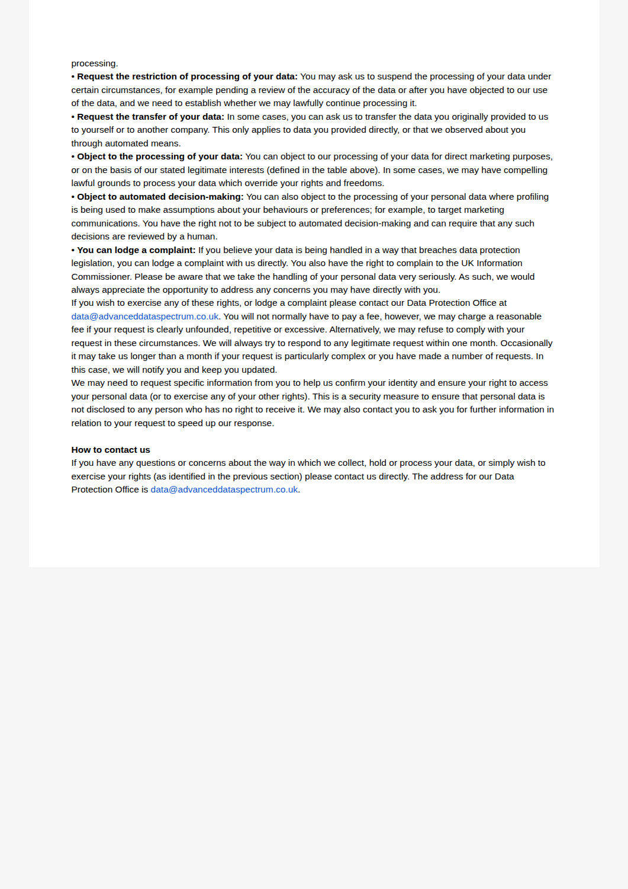processing.
• Request the restriction of processing of your data: You may ask us to suspend the processing of your data under certain circumstances, for example pending a review of the accuracy of the data or after you have objected to our use of the data, and we need to establish whether we may lawfully continue processing it.
• Request the transfer of your data: In some cases, you can ask us to transfer the data you originally provided to us to yourself or to another company. This only applies to data you provided directly, or that we observed about you through automated means.
• Object to the processing of your data: You can object to our processing of your data for direct marketing purposes, or on the basis of our stated legitimate interests (defined in the table above). In some cases, we may have compelling lawful grounds to process your data which override your rights and freedoms.
• Object to automated decision-making: You can also object to the processing of your personal data where profiling is being used to make assumptions about your behaviours or preferences; for example, to target marketing communications. You have the right not to be subject to automated decision-making and can require that any such decisions are reviewed by a human.
• You can lodge a complaint: If you believe your data is being handled in a way that breaches data protection legislation, you can lodge a complaint with us directly. You also have the right to complain to the UK Information Commissioner. Please be aware that we take the handling of your personal data very seriously. As such, we would always appreciate the opportunity to address any concerns you may have directly with you.
If you wish to exercise any of these rights, or lodge a complaint please contact our Data Protection Office at data@advanceddataspectrum.co.uk. You will not normally have to pay a fee, however, we may charge a reasonable fee if your request is clearly unfounded, repetitive or excessive. Alternatively, we may refuse to comply with your request in these circumstances. We will always try to respond to any legitimate request within one month. Occasionally it may take us longer than a month if your request is particularly complex or you have made a number of requests. In this case, we will notify you and keep you updated.
We may need to request specific information from you to help us confirm your identity and ensure your right to access your personal data (or to exercise any of your other rights). This is a security measure to ensure that personal data is not disclosed to any person who has no right to receive it. We may also contact you to ask you for further information in relation to your request to speed up our response.
How to contact us
If you have any questions or concerns about the way in which we collect, hold or process your data, or simply wish to exercise your rights (as identified in the previous section) please contact us directly. The address for our Data Protection Office is data@advanceddataspectrum.co.uk.